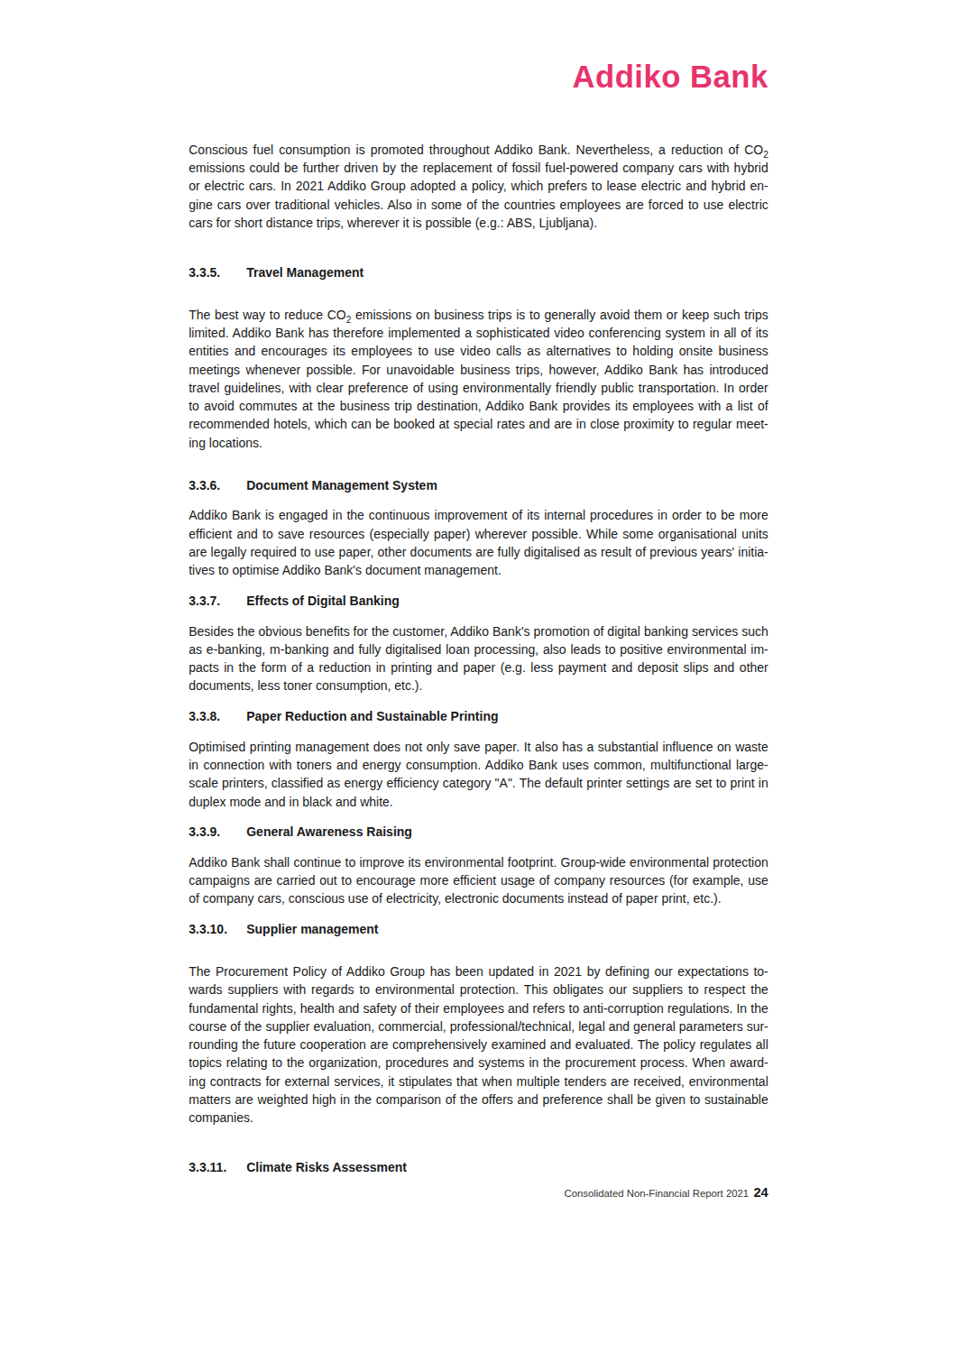Addiko Bank
Conscious fuel consumption is promoted throughout Addiko Bank. Nevertheless, a reduction of CO2 emissions could be further driven by the replacement of fossil fuel-powered company cars with hybrid or electric cars. In 2021 Addiko Group adopted a policy, which prefers to lease electric and hybrid engine cars over traditional vehicles. Also in some of the countries employees are forced to use electric cars for short distance trips, wherever it is possible (e.g.: ABS, Ljubljana).
3.3.5. Travel Management
The best way to reduce CO2 emissions on business trips is to generally avoid them or keep such trips limited. Addiko Bank has therefore implemented a sophisticated video conferencing system in all of its entities and encourages its employees to use video calls as alternatives to holding onsite business meetings whenever possible. For unavoidable business trips, however, Addiko Bank has introduced travel guidelines, with clear preference of using environmentally friendly public transportation. In order to avoid commutes at the business trip destination, Addiko Bank provides its employees with a list of recommended hotels, which can be booked at special rates and are in close proximity to regular meeting locations.
3.3.6. Document Management System
Addiko Bank is engaged in the continuous improvement of its internal procedures in order to be more efficient and to save resources (especially paper) wherever possible. While some organisational units are legally required to use paper, other documents are fully digitalised as result of previous years' initiatives to optimise Addiko Bank's document management.
3.3.7. Effects of Digital Banking
Besides the obvious benefits for the customer, Addiko Bank's promotion of digital banking services such as e-banking, m-banking and fully digitalised loan processing, also leads to positive environmental impacts in the form of a reduction in printing and paper (e.g. less payment and deposit slips and other documents, less toner consumption, etc.).
3.3.8. Paper Reduction and Sustainable Printing
Optimised printing management does not only save paper. It also has a substantial influence on waste in connection with toners and energy consumption. Addiko Bank uses common, multifunctional large-scale printers, classified as energy efficiency category "A". The default printer settings are set to print in duplex mode and in black and white.
3.3.9. General Awareness Raising
Addiko Bank shall continue to improve its environmental footprint. Group-wide environmental protection campaigns are carried out to encourage more efficient usage of company resources (for example, use of company cars, conscious use of electricity, electronic documents instead of paper print, etc.).
3.3.10. Supplier management
The Procurement Policy of Addiko Group has been updated in 2021 by defining our expectations towards suppliers with regards to environmental protection. This obligates our suppliers to respect the fundamental rights, health and safety of their employees and refers to anti-corruption regulations. In the course of the supplier evaluation, commercial, professional/technical, legal and general parameters surrounding the future cooperation are comprehensively examined and evaluated. The policy regulates all topics relating to the organization, procedures and systems in the procurement process. When awarding contracts for external services, it stipulates that when multiple tenders are received, environmental matters are weighted high in the comparison of the offers and preference shall be given to sustainable companies.
3.3.11. Climate Risks Assessment
Consolidated Non-Financial Report 202124